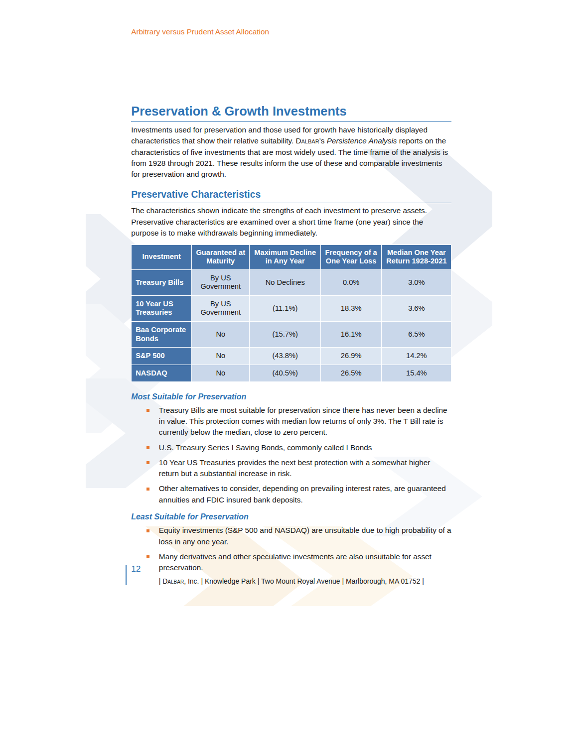Arbitrary versus Prudent Asset Allocation
Preservation & Growth Investments
Investments used for preservation and those used for growth have historically displayed characteristics that show their relative suitability. Dalbar’s Persistence Analysis reports on the characteristics of five investments that are most widely used. The time frame of the analysis is from 1928 through 2021. These results inform the use of these and comparable investments for preservation and growth.
Preservative Characteristics
The characteristics shown indicate the strengths of each investment to preserve assets. Preservative characteristics are examined over a short time frame (one year) since the purpose is to make withdrawals beginning immediately.
| Investment | Guaranteed at Maturity | Maximum Decline in Any Year | Frequency of a One Year Loss | Median One Year Return 1928-2021 |
| --- | --- | --- | --- | --- |
| Treasury Bills | By US Government | No Declines | 0.0% | 3.0% |
| 10 Year US Treasuries | By US Government | (11.1%) | 18.3% | 3.6% |
| Baa Corporate Bonds | No | (15.7%) | 16.1% | 6.5% |
| S&P 500 | No | (43.8%) | 26.9% | 14.2% |
| NASDAQ | No | (40.5%) | 26.5% | 15.4% |
Most Suitable for Preservation
Treasury Bills are most suitable for preservation since there has never been a decline in value. This protection comes with median low returns of only 3%. The T Bill rate is currently below the median, close to zero percent.
U.S. Treasury Series I Saving Bonds, commonly called I Bonds
10 Year US Treasuries provides the next best protection with a somewhat higher return but a substantial increase in risk.
Other alternatives to consider, depending on prevailing interest rates, are guaranteed annuities and FDIC insured bank deposits.
Least Suitable for Preservation
Equity investments (S&P 500 and NASDAQ) are unsuitable due to high probability of a loss in any one year.
Many derivatives and other speculative investments are also unsuitable for asset preservation.
12
| Dalbar, Inc. | Knowledge Park | Two Mount Royal Avenue | Marlborough, MA 01752 |